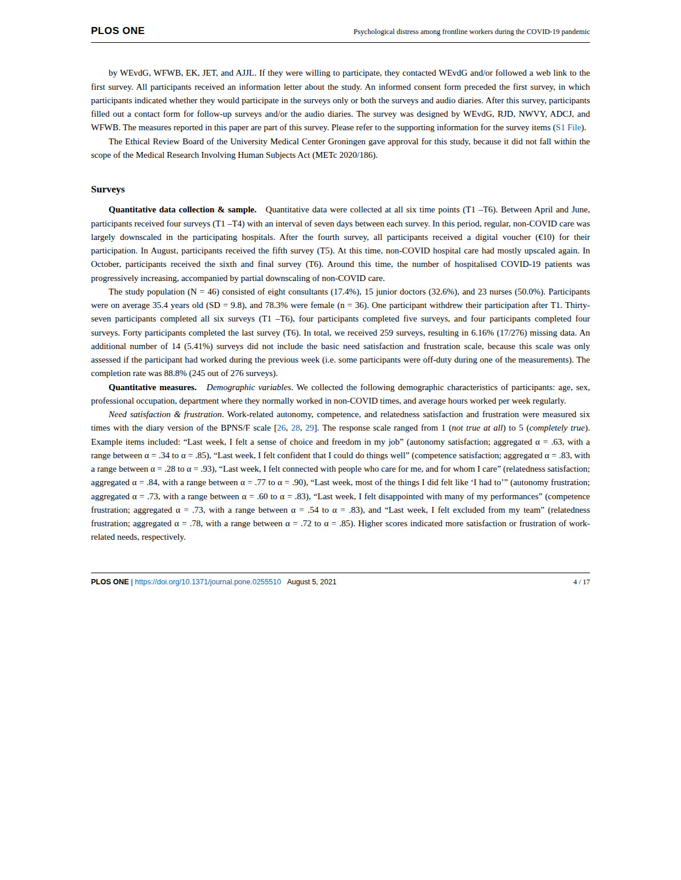PLOS ONE
Psychological distress among frontline workers during the COVID-19 pandemic
by WEvdG, WFWB, EK, JET, and AJJL. If they were willing to participate, they contacted WEvdG and/or followed a web link to the first survey. All participants received an information letter about the study. An informed consent form preceded the first survey, in which participants indicated whether they would participate in the surveys only or both the surveys and audio diaries. After this survey, participants filled out a contact form for follow-up surveys and/or the audio diaries. The survey was designed by WEvdG, RJD, NWVY, ADCJ, and WFWB. The measures reported in this paper are part of this survey. Please refer to the supporting information for the survey items (S1 File).
The Ethical Review Board of the University Medical Center Groningen gave approval for this study, because it did not fall within the scope of the Medical Research Involving Human Subjects Act (METc 2020/186).
Surveys
Quantitative data collection & sample. Quantitative data were collected at all six time points (T1 –T6). Between April and June, participants received four surveys (T1 –T4) with an interval of seven days between each survey. In this period, regular, non-COVID care was largely downscaled in the participating hospitals. After the fourth survey, all participants received a digital voucher (€10) for their participation. In August, participants received the fifth survey (T5). At this time, non-COVID hospital care had mostly upscaled again. In October, participants received the sixth and final survey (T6). Around this time, the number of hospitalised COVID-19 patients was progressively increasing, accompanied by partial downscaling of non-COVID care.
The study population (N = 46) consisted of eight consultants (17.4%), 15 junior doctors (32.6%), and 23 nurses (50.0%). Participants were on average 35.4 years old (SD = 9.8), and 78.3% were female (n = 36). One participant withdrew their participation after T1. Thirty-seven participants completed all six surveys (T1 –T6), four participants completed five surveys, and four participants completed four surveys. Forty participants completed the last survey (T6). In total, we received 259 surveys, resulting in 6.16% (17/276) missing data. An additional number of 14 (5.41%) surveys did not include the basic need satisfaction and frustration scale, because this scale was only assessed if the participant had worked during the previous week (i.e. some participants were off-duty during one of the measurements). The completion rate was 88.8% (245 out of 276 surveys).
Quantitative measures. Demographic variables. We collected the following demographic characteristics of participants: age, sex, professional occupation, department where they normally worked in non-COVID times, and average hours worked per week regularly.
Need satisfaction & frustration. Work-related autonomy, competence, and relatedness satisfaction and frustration were measured six times with the diary version of the BPNS/F scale [26, 28, 29]. The response scale ranged from 1 (not true at all) to 5 (completely true). Example items included: “Last week, I felt a sense of choice and freedom in my job” (autonomy satisfaction; aggregated α = .63, with a range between α = .34 to α = .85), “Last week, I felt confident that I could do things well” (competence satisfaction; aggregated α = .83, with a range between α = .28 to α = .93), “Last week, I felt connected with people who care for me, and for whom I care” (relatedness satisfaction; aggregated α = .84, with a range between α = .77 to α = .90), “Last week, most of the things I did felt like ‘I had to’” (autonomy frustration; aggregated α = .73, with a range between α = .60 to α = .83), “Last week, I felt disappointed with many of my performances” (competence frustration; aggregated α = .73, with a range between α = .54 to α = .83), and “Last week, I felt excluded from my team” (relatedness frustration; aggregated α = .78, with a range between α = .72 to α = .85). Higher scores indicated more satisfaction or frustration of work-related needs, respectively.
PLOS ONE | https://doi.org/10.1371/journal.pone.0255510 August 5, 2021
4 / 17